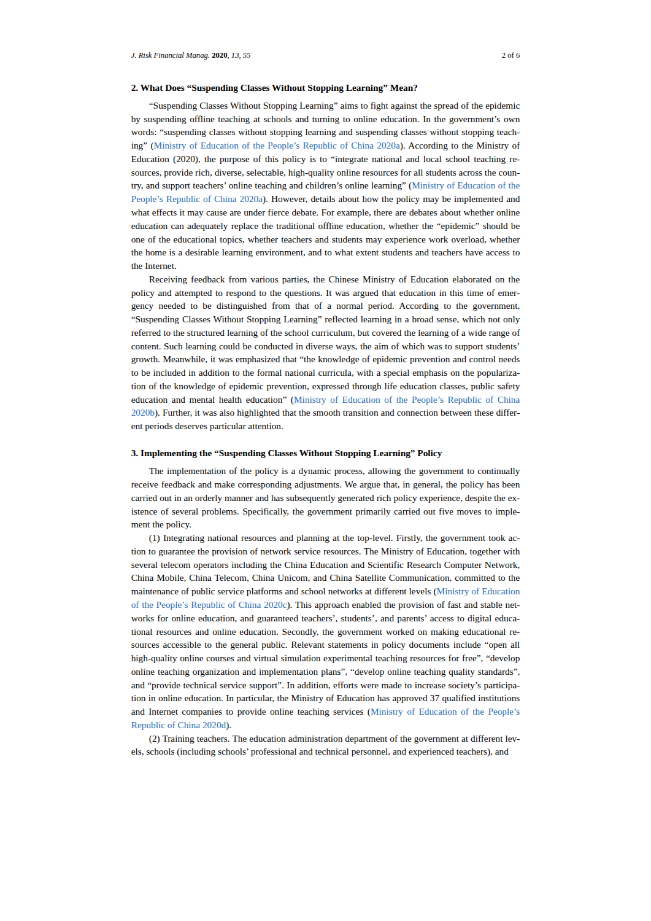J. Risk Financial Manag. 2020, 13, 55
2 of 6
2. What Does “Suspending Classes Without Stopping Learning” Mean?
“Suspending Classes Without Stopping Learning” aims to fight against the spread of the epidemic by suspending offline teaching at schools and turning to online education. In the government’s own words: “suspending classes without stopping learning and suspending classes without stopping teaching” (Ministry of Education of the People’s Republic of China 2020a). According to the Ministry of Education (2020), the purpose of this policy is to “integrate national and local school teaching resources, provide rich, diverse, selectable, high-quality online resources for all students across the country, and support teachers’ online teaching and children’s online learning” (Ministry of Education of the People’s Republic of China 2020a). However, details about how the policy may be implemented and what effects it may cause are under fierce debate. For example, there are debates about whether online education can adequately replace the traditional offline education, whether the “epidemic” should be one of the educational topics, whether teachers and students may experience work overload, whether the home is a desirable learning environment, and to what extent students and teachers have access to the Internet.
Receiving feedback from various parties, the Chinese Ministry of Education elaborated on the policy and attempted to respond to the questions. It was argued that education in this time of emergency needed to be distinguished from that of a normal period. According to the government, “Suspending Classes Without Stopping Learning” reflected learning in a broad sense, which not only referred to the structured learning of the school curriculum, but covered the learning of a wide range of content. Such learning could be conducted in diverse ways, the aim of which was to support students’ growth. Meanwhile, it was emphasized that “the knowledge of epidemic prevention and control needs to be included in addition to the formal national curricula, with a special emphasis on the popularization of the knowledge of epidemic prevention, expressed through life education classes, public safety education and mental health education” (Ministry of Education of the People’s Republic of China 2020b). Further, it was also highlighted that the smooth transition and connection between these different periods deserves particular attention.
3. Implementing the “Suspending Classes Without Stopping Learning” Policy
The implementation of the policy is a dynamic process, allowing the government to continually receive feedback and make corresponding adjustments. We argue that, in general, the policy has been carried out in an orderly manner and has subsequently generated rich policy experience, despite the existence of several problems. Specifically, the government primarily carried out five moves to implement the policy.
(1) Integrating national resources and planning at the top-level. Firstly, the government took action to guarantee the provision of network service resources. The Ministry of Education, together with several telecom operators including the China Education and Scientific Research Computer Network, China Mobile, China Telecom, China Unicom, and China Satellite Communication, committed to the maintenance of public service platforms and school networks at different levels (Ministry of Education of the People’s Republic of China 2020c). This approach enabled the provision of fast and stable networks for online education, and guaranteed teachers’, students’, and parents’ access to digital educational resources and online education. Secondly, the government worked on making educational resources accessible to the general public. Relevant statements in policy documents include “open all high-quality online courses and virtual simulation experimental teaching resources for free”, “develop online teaching organization and implementation plans”, “develop online teaching quality standards”, and “provide technical service support”. In addition, efforts were made to increase society’s participation in online education. In particular, the Ministry of Education has approved 37 qualified institutions and Internet companies to provide online teaching services (Ministry of Education of the People’s Republic of China 2020d).
(2) Training teachers. The education administration department of the government at different levels, schools (including schools’ professional and technical personnel, and experienced teachers), and